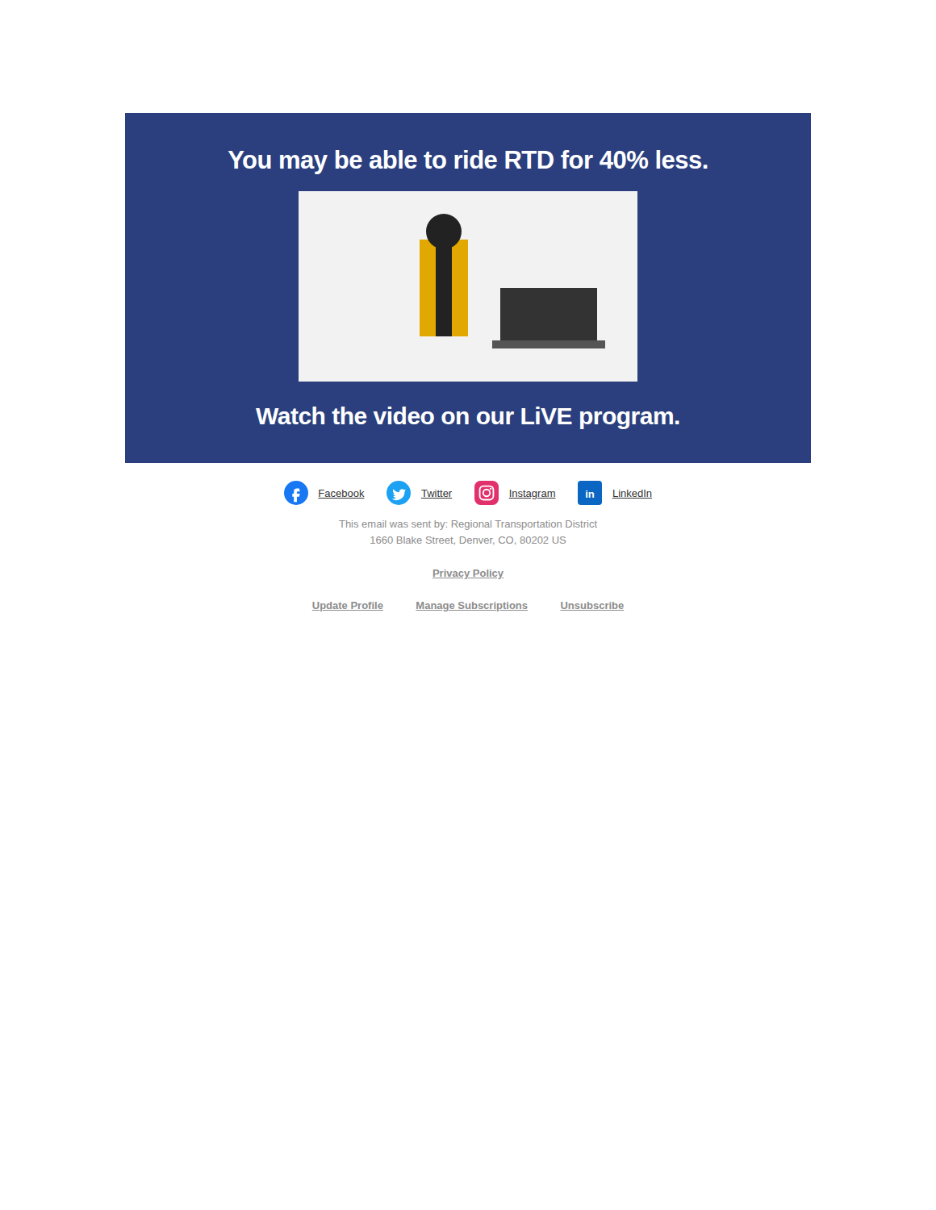You may be able to ride RTD for 40% less.
Watch the video on our LiVE program.
| Facebook | Twitter | Instagram | LinkedIn |
This email was sent by: Regional Transportation District
1660 Blake Street, Denver, CO, 80202 US
Privacy Policy
Update Profile Manage Subscriptions Unsubscribe